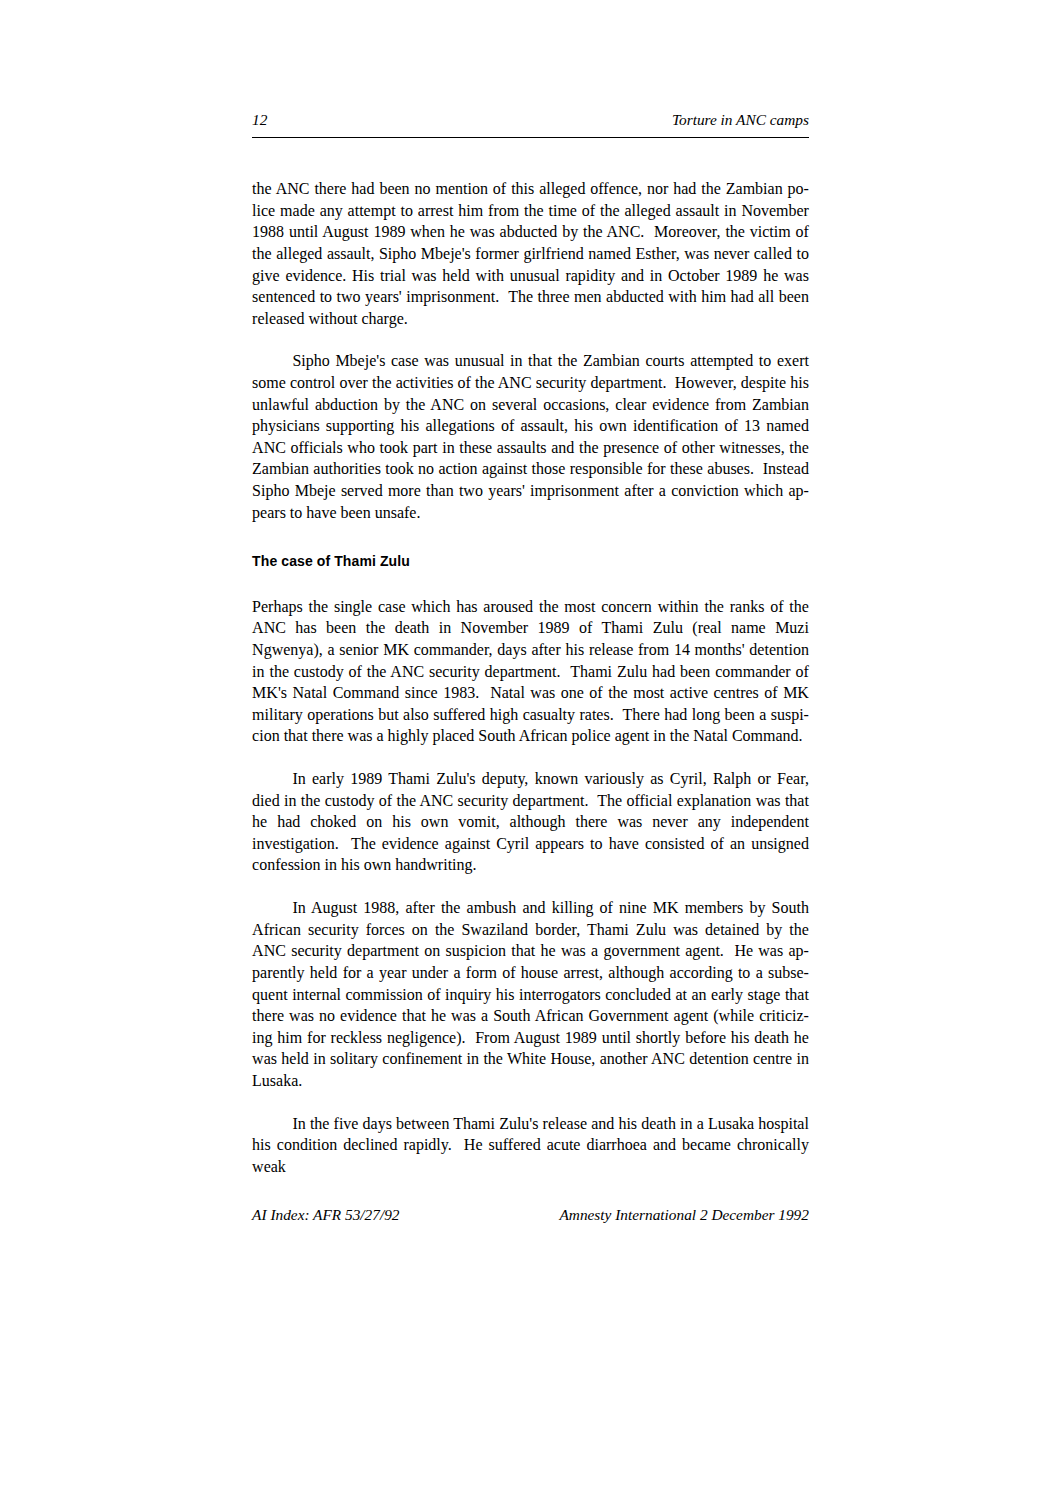12 Torture in ANC camps
the ANC there had been no mention of this alleged offence, nor had the Zambian police made any attempt to arrest him from the time of the alleged assault in November 1988 until August 1989 when he was abducted by the ANC. Moreover, the victim of the alleged assault, Sipho Mbeje's former girlfriend named Esther, was never called to give evidence. His trial was held with unusual rapidity and in October 1989 he was sentenced to two years' imprisonment. The three men abducted with him had all been released without charge.
Sipho Mbeje's case was unusual in that the Zambian courts attempted to exert some control over the activities of the ANC security department. However, despite his unlawful abduction by the ANC on several occasions, clear evidence from Zambian physicians supporting his allegations of assault, his own identification of 13 named ANC officials who took part in these assaults and the presence of other witnesses, the Zambian authorities took no action against those responsible for these abuses. Instead Sipho Mbeje served more than two years' imprisonment after a conviction which appears to have been unsafe.
The case of Thami Zulu
Perhaps the single case which has aroused the most concern within the ranks of the ANC has been the death in November 1989 of Thami Zulu (real name Muzi Ngwenya), a senior MK commander, days after his release from 14 months' detention in the custody of the ANC security department. Thami Zulu had been commander of MK's Natal Command since 1983. Natal was one of the most active centres of MK military operations but also suffered high casualty rates. There had long been a suspicion that there was a highly placed South African police agent in the Natal Command.
In early 1989 Thami Zulu's deputy, known variously as Cyril, Ralph or Fear, died in the custody of the ANC security department. The official explanation was that he had choked on his own vomit, although there was never any independent investigation. The evidence against Cyril appears to have consisted of an unsigned confession in his own handwriting.
In August 1988, after the ambush and killing of nine MK members by South African security forces on the Swaziland border, Thami Zulu was detained by the ANC security department on suspicion that he was a government agent. He was apparently held for a year under a form of house arrest, although according to a subsequent internal commission of inquiry his interrogators concluded at an early stage that there was no evidence that he was a South African Government agent (while criticizing him for reckless negligence). From August 1989 until shortly before his death he was held in solitary confinement in the White House, another ANC detention centre in Lusaka.
In the five days between Thami Zulu's release and his death in a Lusaka hospital his condition declined rapidly. He suffered acute diarrhoea and became chronically weak
AI Index: AFR 53/27/92 Amnesty International 2 December 1992